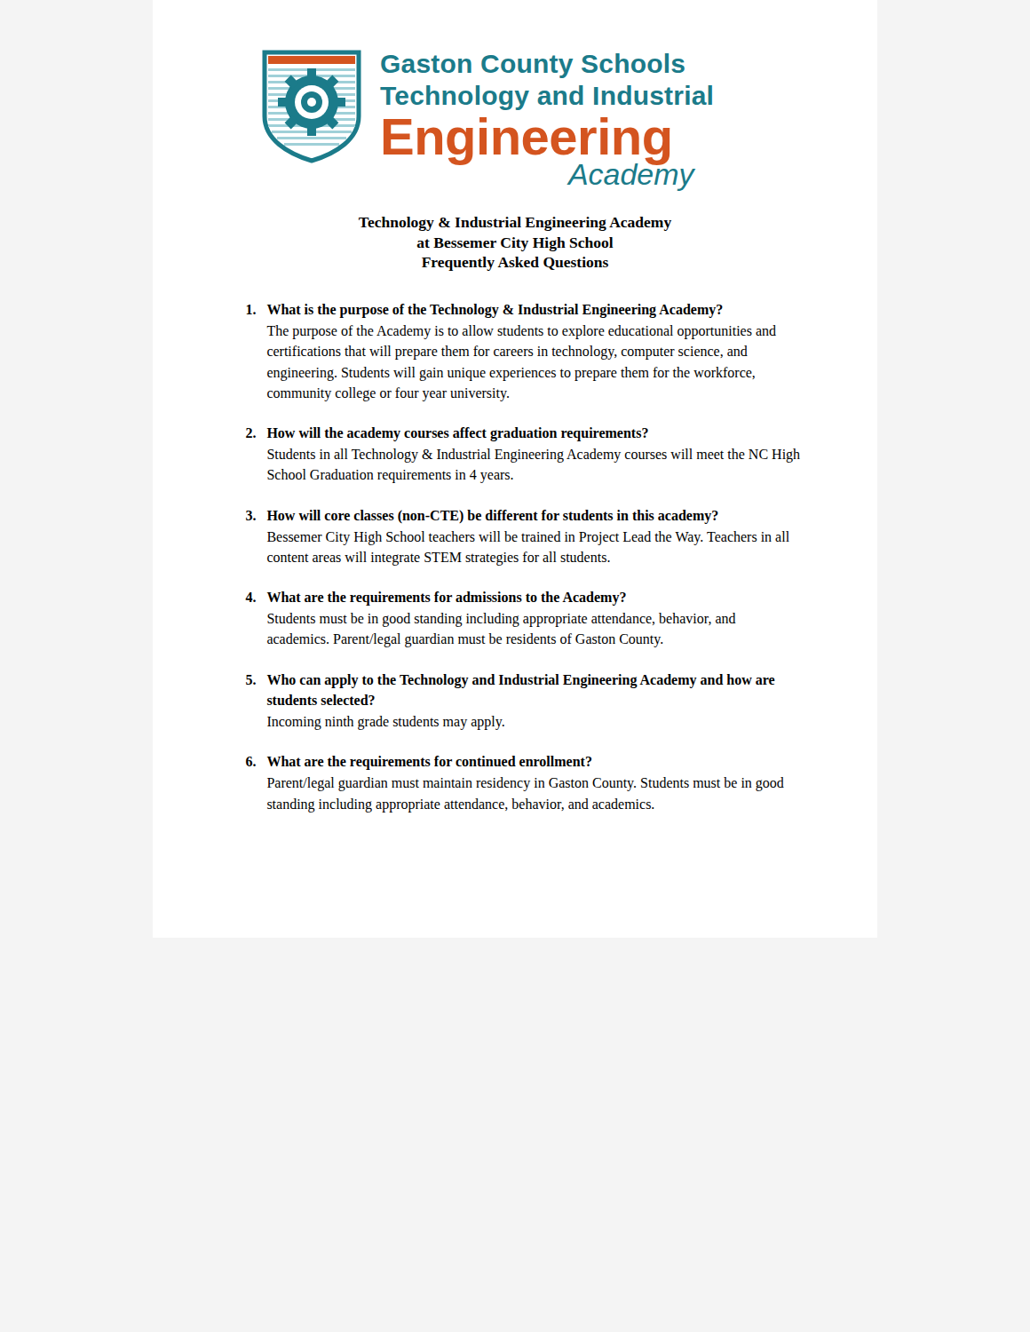Gaston County Schools
Technology and Industrial
Engineering
Academy
Technology & Industrial Engineering Academy at Bessemer City High School Frequently Asked Questions
What is the purpose of the Technology & Industrial Engineering Academy? The purpose of the Academy is to allow students to explore educational opportunities and certifications that will prepare them for careers in technology, computer science, and engineering. Students will gain unique experiences to prepare them for the workforce, community college or four year university.
How will the academy courses affect graduation requirements? Students in all Technology & Industrial Engineering Academy courses will meet the NC High School Graduation requirements in 4 years.
How will core classes (non-CTE) be different for students in this academy? Bessemer City High School teachers will be trained in Project Lead the Way. Teachers in all content areas will integrate STEM strategies for all students.
What are the requirements for admissions to the Academy? Students must be in good standing including appropriate attendance, behavior, and academics. Parent/legal guardian must be residents of Gaston County.
Who can apply to the Technology and Industrial Engineering Academy and how are students selected? Incoming ninth grade students may apply.
What are the requirements for continued enrollment? Parent/legal guardian must maintain residency in Gaston County. Students must be in good standing including appropriate attendance, behavior, and academics.